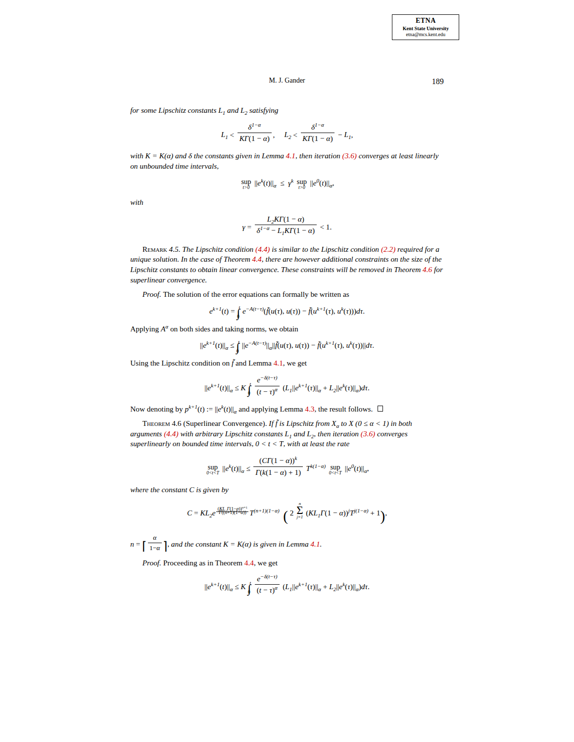ETNA Kent State University etna@mcs.kent.edu
M. J. Gander 189
for some Lipschitz constants L1 and L2 satisfying
L1 < δ1−α KΓ(1 − α), L2 < δ1−α KΓ(1 − α) − L1,
with K = K(α) and δ the constants given in Lemma 4.1, then iteration (3.6) converges at least linearly on unbounded time intervals,
sup t>0 ||ek(t)||α ≤ γk sup t>0 ||e0(t)||α,
with
γ = L2KΓ(1 − α) δ1−α − L1KΓ(1 − α) < 1.
Remark 4.5. The Lipschitz condition (4.4) is similar to the Lipschitz condition (2.2) required for a unique solution. In the case of Theorem 4.4, there are however additional constraints on the size of the Lipschitz constants to obtain linear convergence. These constraints will be removed in Theorem 4.6 for superlinear convergence.
Proof. The solution of the error equations can formally be written as
ek+1(t) = ∫t 0 e−A(t−τ)(f̃(u(τ), u(τ)) − f̃(uk+1(τ), uk(τ)))dτ.
Applying Aα on both sides and taking norms, we obtain
||ek+1(t)||α ≤ ∫t 0 ||e−A(t−τ)||α||f̃(u(τ), u(τ)) − f̃(uk+1(τ), uk(τ))||dτ.
Using the Lipschitz condition on f̃ and Lemma 4.1, we get
||ek+1(t)||α ≤ K ∫t 0 e−δ(t−τ)(t − τ)α (L1||ek+1(τ)||α + L2||ek(τ)||α)dτ.
Now denoting by pk+1(t) := ||ek(t)||α and applying Lemma 4.3, the result follows.
Theorem 4.6 (Superlinear Convergence). If f̃ is Lipschitz from Xα to X (0 ≤ α < 1) in both arguments (4.4) with arbitrary Lipschitz constants L1 and L2, then iteration (3.6) converges superlinearly on bounded time intervals, 0 < t < T, with at least the rate
sup 0<t<T ||ek(t)||α ≤ (CΓ(1 − α))k Γ(k(1 − α) + 1) Tk(1−α) sup 0<t<T ||e0(t)||α,
where the constant C is given by
C = KL2e(KL1Γ(1−α))n+1 Γ((n+1)(1−α))T(n+1)(1−α) ( 2 nΣj=1 (KL1Γ(1 − α))jTj(1−α) + 1),
n = ⌈α 1−α⌉, and the constant K = K(α) is given in Lemma 4.1.
Proof. Proceeding as in Theorem 4.4, we get
||ek+1(t)||α ≤ K ∫t 0 e−δ(t−τ)(t − τ)α (L1||ek+1(τ)||α + L2||ek(τ)||α)dτ.